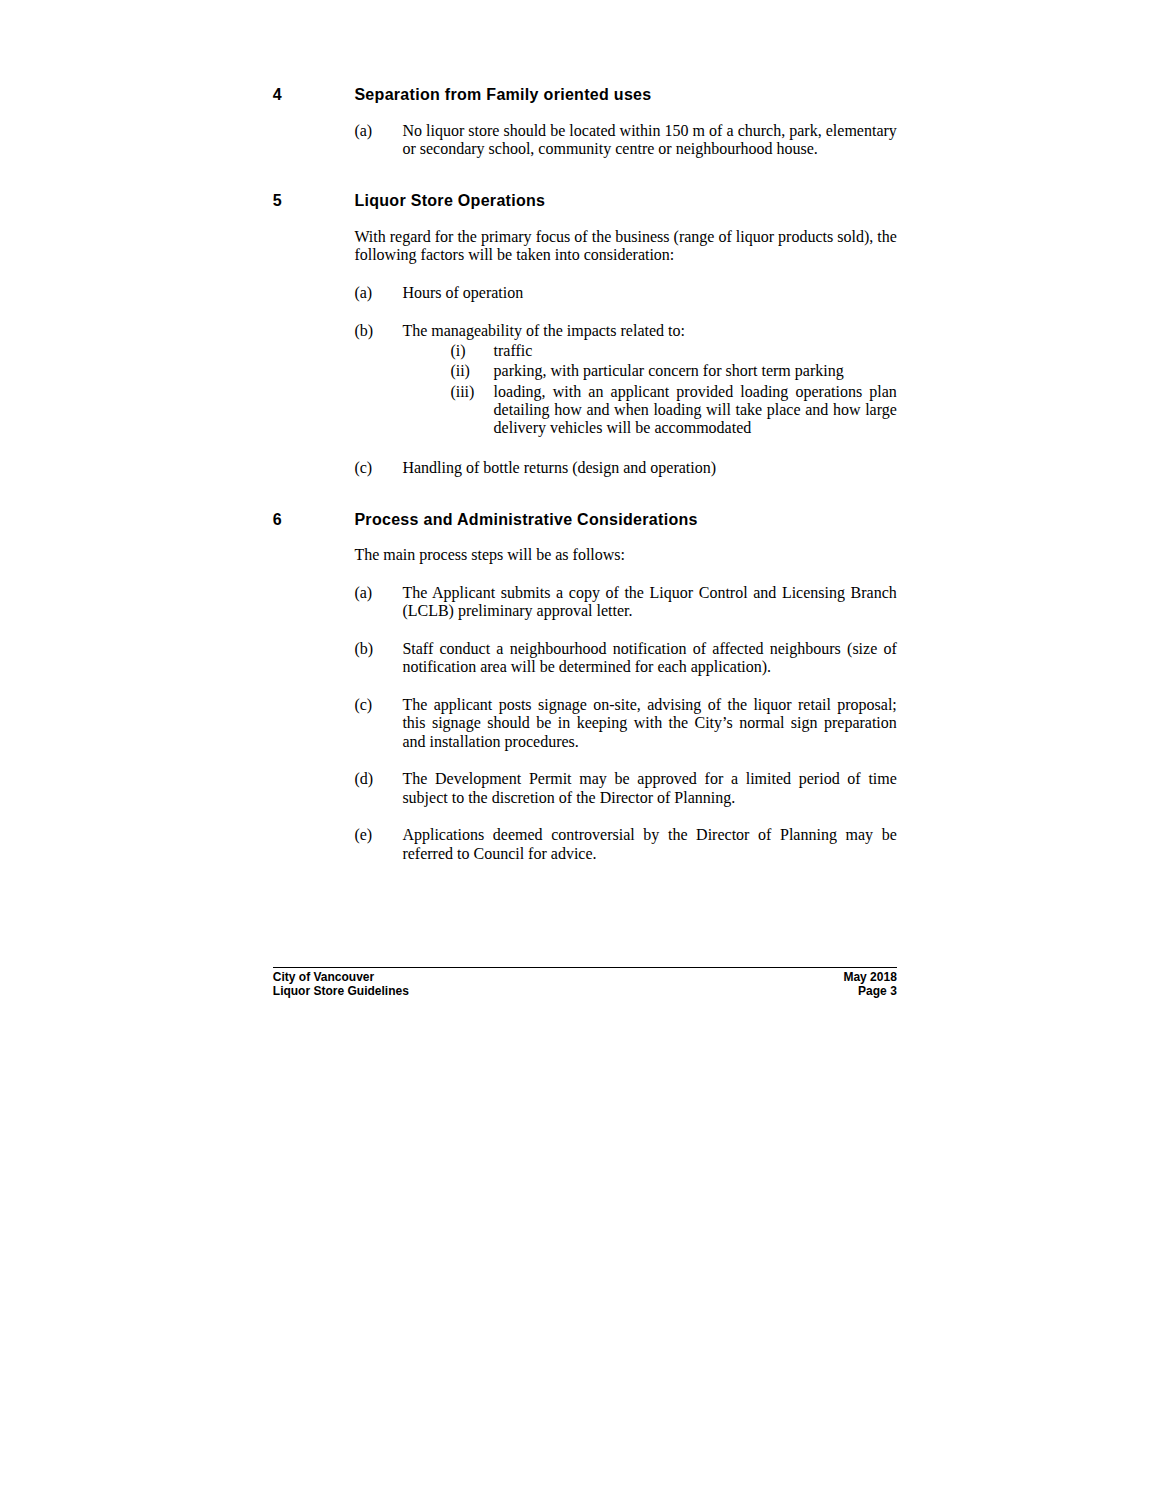4
Separation from Family oriented uses
(a)
No liquor store should be located within 150 m of a church, park, elementary or secondary school, community centre or neighbourhood house.
5
Liquor Store Operations
With regard for the primary focus of the business (range of liquor products sold), the following factors will be taken into consideration:
(a)
Hours of operation
(b)
The manageability of the impacts related to:
(i)
traffic
(ii)
parking, with particular concern for short term parking
(iii)
loading, with an applicant provided loading operations plan detailing how and when loading will take place and how large delivery vehicles will be accommodated
(c)
Handling of bottle returns (design and operation)
6
Process and Administrative Considerations
The main process steps will be as follows:
(a)
The Applicant submits a copy of the Liquor Control and Licensing Branch (LCLB) preliminary approval letter.
(b)
Staff conduct a neighbourhood notification of affected neighbours (size of notification area will be determined for each application).
(c)
The applicant posts signage on-site, advising of the liquor retail proposal; this signage should be in keeping with the City’s normal sign preparation and installation procedures.
(d)
The Development Permit may be approved for a limited period of time subject to the discretion of the Director of Planning.
(e)
Applications deemed controversial by the Director of Planning may be referred to Council for advice.
City of Vancouver
May 2018
Liquor Store Guidelines
Page 3